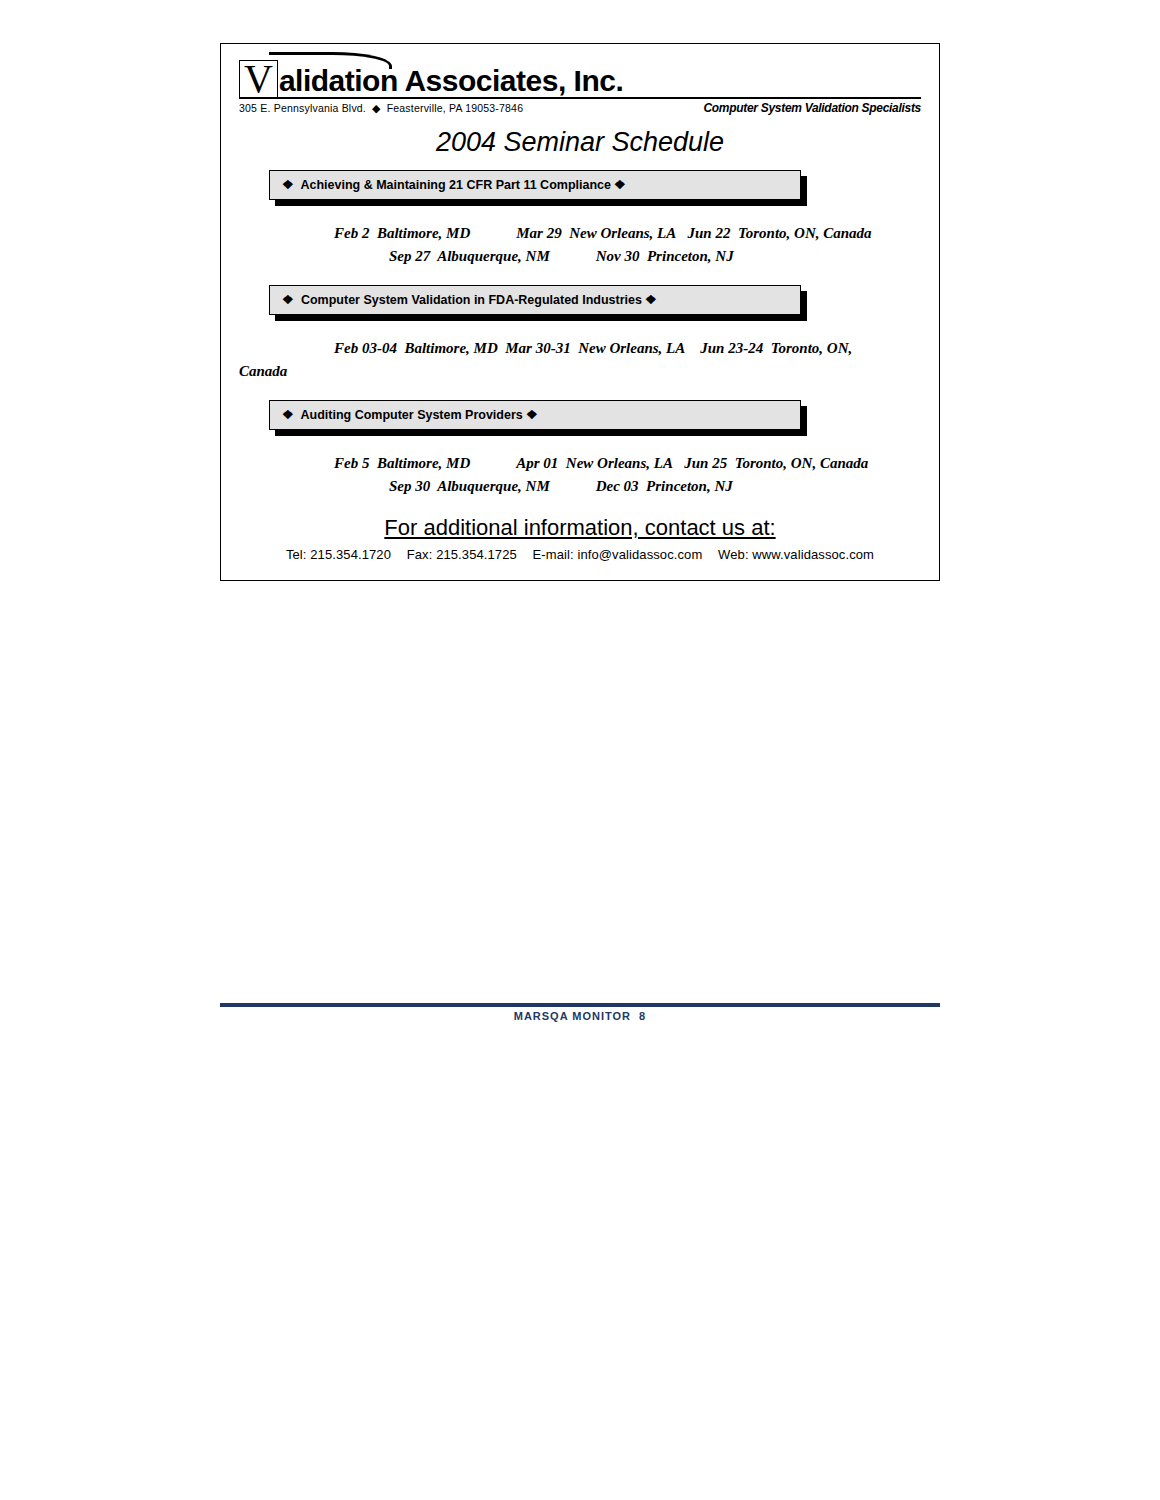V alidation Associates, Inc.
305 E. Pennsylvania Blvd. ◆ Feasterville, PA 19053-7846
Computer System Validation Specialists
2004 Seminar Schedule
❖ Achieving & Maintaining 21 CFR Part 11 Compliance ❖
Feb 2 Baltimore, MD Mar 29 New Orleans, LA Jun 22 Toronto, ON, Canada
Sep 27 Albuquerque, NM Nov 30 Princeton, NJ
❖ Computer System Validation in FDA-Regulated Industries ❖
Feb 03-04 Baltimore, MD Mar 30-31 New Orleans, LA Jun 23-24 Toronto, ON,
Canada
❖ Auditing Computer System Providers ❖
Feb 5 Baltimore, MD Apr 01 New Orleans, LA Jun 25 Toronto, ON, Canada
Sep 30 Albuquerque, NM Dec 03 Princeton, NJ
For additional information, contact us at:
Tel: 215.354.1720 Fax: 215.354.1725 E-mail: info@validassoc.com Web: www.validassoc.com
MARSQA MONITOR 8